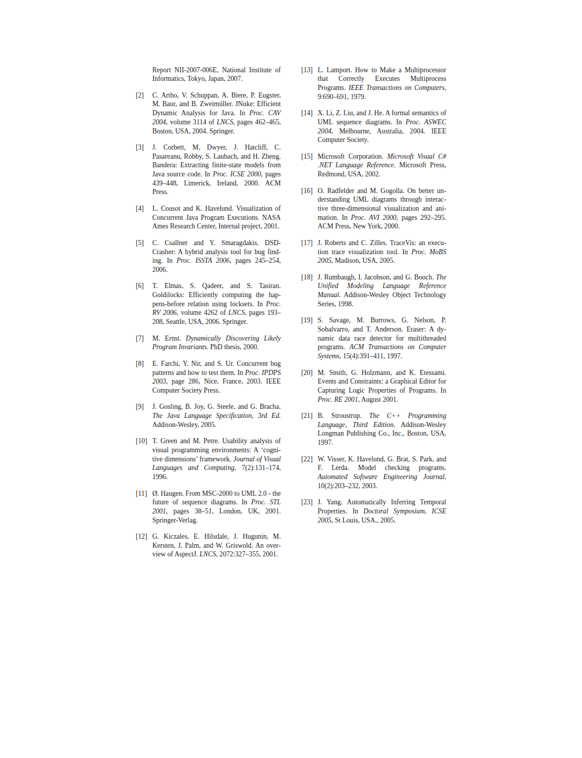Report NII-2007-006E, National Institute of Informatics, Tokyo, Japan, 2007.
[2] C. Artho, V. Schuppan, A. Biere, P. Eugster, M. Baur, and B. Zweimüller. JNuke: Efficient Dynamic Analysis for Java. In Proc. CAV 2004, volume 3114 of LNCS, pages 462–465, Boston, USA, 2004. Springer.
[3] J. Corbett, M. Dwyer, J. Hatcliff, C. Pasareanu, Robby, S. Laubach, and H. Zheng. Bandera: Extracting finite-state models from Java source code. In Proc. ICSE 2000, pages 439–448, Limerick, Ireland, 2000. ACM Press.
[4] L. Cousot and K. Havelund. Visualization of Concurrent Java Program Executions. NASA Ames Research Center, Internal project, 2001.
[5] C. Csallner and Y. Smaragdakis. DSD-Crasher: A hybrid analysis tool for bug finding. In Proc. ISSTA 2006, pages 245–254, 2006.
[6] T. Elmas, S. Qadeer, and S. Tasiran. Goldilocks: Efficiently computing the happens-before relation using locksets. In Proc. RV 2006, volume 4262 of LNCS, pages 193–208, Seattle, USA, 2006. Springer.
[7] M. Ernst. Dynamically Discovering Likely Program Invariants. PhD thesis, 2000.
[8] E. Farchi, Y. Nir, and S. Ur. Concurrent bug patterns and how to test them. In Proc. IPDPS 2003, page 286, Nice, France, 2003. IEEE Computer Society Press.
[9] J. Gosling, B. Joy, G. Steele, and G. Bracha. The Java Language Specification, 3rd Ed. Addison-Wesley, 2005.
[10] T. Green and M. Petre. Usability analysis of visual programming environments: A ‘cognitive dimensions’ framework. Journal of Visual Languages and Computing, 7(2):131–174, 1996.
[11] Ø. Haugen. From MSC-2000 to UML 2.0 - the future of sequence diagrams. In Proc. STL 2001, pages 38–51, London, UK, 2001. Springer-Verlag.
[12] G. Kiczales, E. Hilsdale, J. Hugunin, M. Kersten, J. Palm, and W. Griswold. An overview of AspectJ. LNCS, 2072:327–355, 2001.
[13] L. Lamport. How to Make a Multiprocessor that Correctly Executes Multiprocess Programs. IEEE Transactions on Computers, 9:690–691, 1979.
[14] X. Li, Z. Liu, and J. He. A formal semantics of UML sequence diagrams. In Proc. ASWEC 2004, Melbourne, Australia, 2004. IEEE Computer Society.
[15] Microsoft Corporation. Microsoft Visual C# .NET Language Reference. Microsoft Press, Redmond, USA, 2002.
[16] O. Radfelder and M. Gogolla. On better understanding UML diagrams through interactive three-dimensional visualization and animation. In Proc. AVI 2000, pages 292–295. ACM Press, New York, 2000.
[17] J. Roberts and C. Zilles. TraceVis: an execution trace visualization tool. In Proc. MoBS 2005, Madison, USA, 2005.
[18] J. Rumbaugh, I. Jacobson, and G. Booch. The Unified Modeling Language Reference Manual. Addison-Wesley Object Technology Series, 1998.
[19] S. Savage, M. Burrows, G. Nelson, P. Sobalvarro, and T. Anderson. Eraser: A dynamic data race detector for multithreaded programs. ACM Transactions on Computer Systems, 15(4):391–411, 1997.
[20] M. Smith, G. Holzmann, and K. Etessami. Events and Constraints: a Graphical Editor for Capturing Logic Properties of Programs. In Proc. RE 2001, August 2001.
[21] B. Stroustrup. The C++ Programming Language, Third Edition. Addison-Wesley Longman Publishing Co., Inc., Boston, USA, 1997.
[22] W. Visser, K. Havelund, G. Brat, S. Park, and F. Lerda. Model checking programs. Automated Software Engineering Journal, 10(2):203–232, 2003.
[23] J. Yang. Automatically Inferring Temporal Properties. In Doctoral Symposium, ICSE 2005, St Louis, USA., 2005.